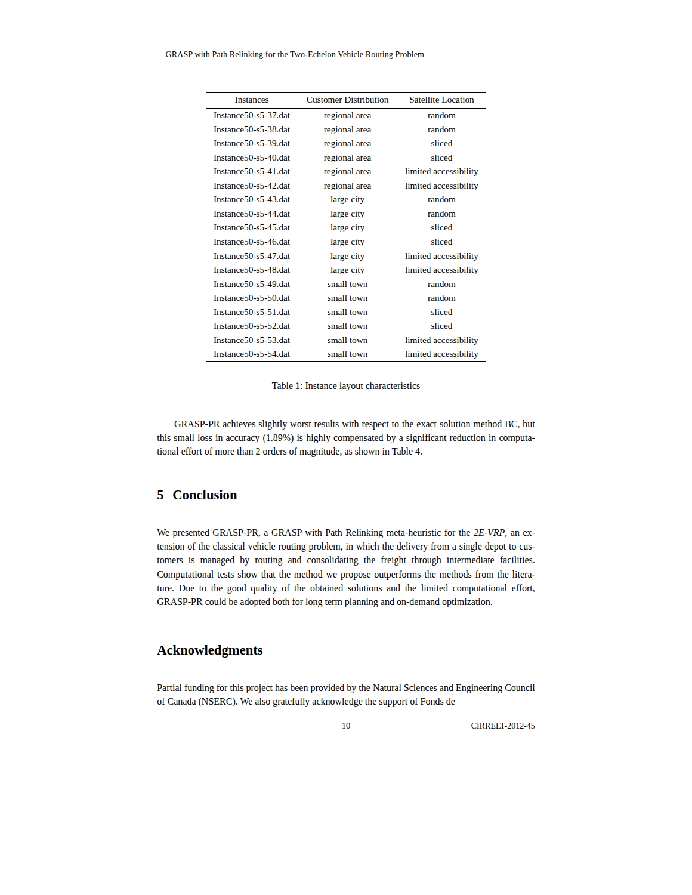GRASP with Path Relinking for the Two-Echelon Vehicle Routing Problem
| Instances | Customer Distribution | Satellite Location |
| --- | --- | --- |
| Instance50-s5-37.dat | regional area | random |
| Instance50-s5-38.dat | regional area | random |
| Instance50-s5-39.dat | regional area | sliced |
| Instance50-s5-40.dat | regional area | sliced |
| Instance50-s5-41.dat | regional area | limited accessibility |
| Instance50-s5-42.dat | regional area | limited accessibility |
| Instance50-s5-43.dat | large city | random |
| Instance50-s5-44.dat | large city | random |
| Instance50-s5-45.dat | large city | sliced |
| Instance50-s5-46.dat | large city | sliced |
| Instance50-s5-47.dat | large city | limited accessibility |
| Instance50-s5-48.dat | large city | limited accessibility |
| Instance50-s5-49.dat | small town | random |
| Instance50-s5-50.dat | small town | random |
| Instance50-s5-51.dat | small town | sliced |
| Instance50-s5-52.dat | small town | sliced |
| Instance50-s5-53.dat | small town | limited accessibility |
| Instance50-s5-54.dat | small town | limited accessibility |
Table 1: Instance layout characteristics
GRASP-PR achieves slightly worst results with respect to the exact solution method BC, but this small loss in accuracy (1.89%) is highly compensated by a significant reduction in computational effort of more than 2 orders of magnitude, as shown in Table 4.
5 Conclusion
We presented GRASP-PR, a GRASP with Path Relinking meta-heuristic for the 2E-VRP, an extension of the classical vehicle routing problem, in which the delivery from a single depot to customers is managed by routing and consolidating the freight through intermediate facilities. Computational tests show that the method we propose outperforms the methods from the literature. Due to the good quality of the obtained solutions and the limited computational effort, GRASP-PR could be adopted both for long term planning and on-demand optimization.
Acknowledgments
Partial funding for this project has been provided by the Natural Sciences and Engineering Council of Canada (NSERC). We also gratefully acknowledge the support of Fonds de
10
CIRRELT-2012-45